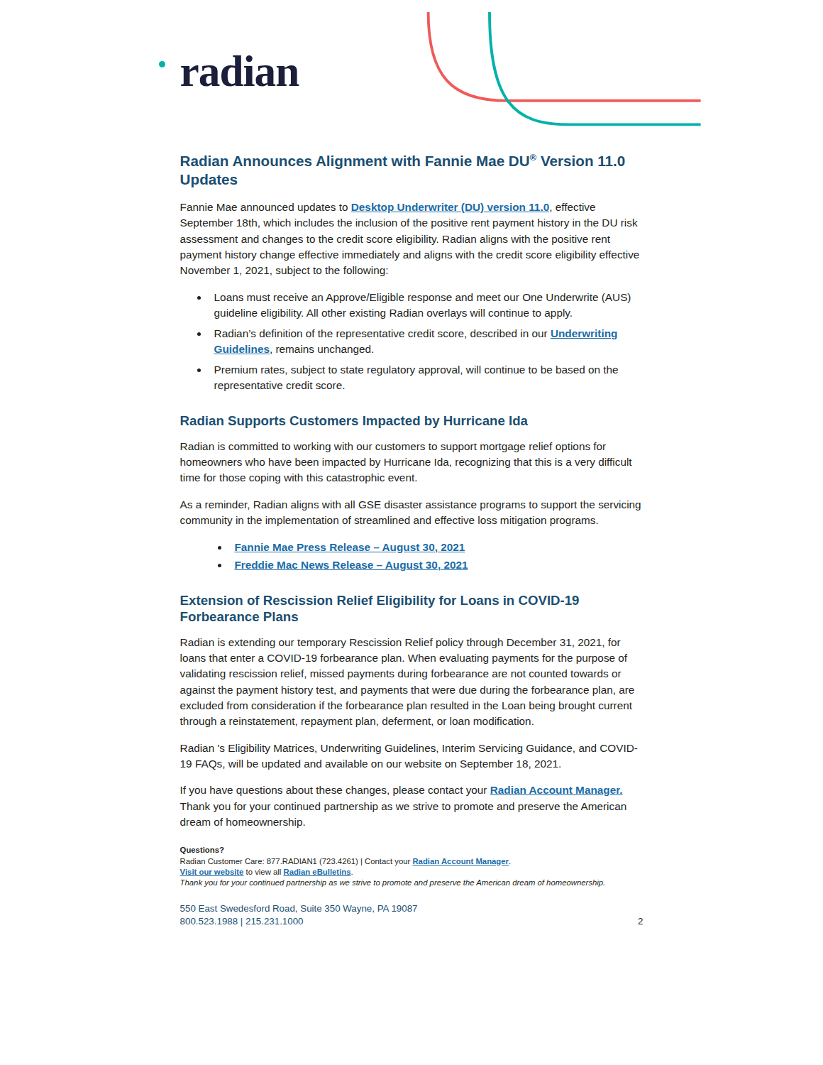radian
Radian Announces Alignment with Fannie Mae DU® Version 11.0 Updates
Fannie Mae announced updates to Desktop Underwriter (DU) version 11.0, effective September 18th, which includes the inclusion of the positive rent payment history in the DU risk assessment and changes to the credit score eligibility. Radian aligns with the positive rent payment history change effective immediately and aligns with the credit score eligibility effective November 1, 2021, subject to the following:
Loans must receive an Approve/Eligible response and meet our One Underwrite (AUS) guideline eligibility. All other existing Radian overlays will continue to apply.
Radian’s definition of the representative credit score, described in our Underwriting Guidelines, remains unchanged.
Premium rates, subject to state regulatory approval, will continue to be based on the representative credit score.
Radian Supports Customers Impacted by Hurricane Ida
Radian is committed to working with our customers to support mortgage relief options for homeowners who have been impacted by Hurricane Ida, recognizing that this is a very difficult time for those coping with this catastrophic event.
As a reminder, Radian aligns with all GSE disaster assistance programs to support the servicing community in the implementation of streamlined and effective loss mitigation programs.
Fannie Mae Press Release – August 30, 2021
Freddie Mac News Release – August 30, 2021
Extension of Rescission Relief Eligibility for Loans in COVID-19 Forbearance Plans
Radian is extending our temporary Rescission Relief policy through December 31, 2021, for loans that enter a COVID-19 forbearance plan. When evaluating payments for the purpose of validating rescission relief, missed payments during forbearance are not counted towards or against the payment history test, and payments that were due during the forbearance plan, are excluded from consideration if the forbearance plan resulted in the Loan being brought current through a reinstatement, repayment plan, deferment, or loan modification.
Radian 's Eligibility Matrices, Underwriting Guidelines, Interim Servicing Guidance, and COVID-19 FAQs, will be updated and available on our website on September 18, 2021.
If you have questions about these changes, please contact your Radian Account Manager. Thank you for your continued partnership as we strive to promote and preserve the American dream of homeownership.
Questions?
Radian Customer Care: 877.RADIAN1 (723.4261) | Contact your Radian Account Manager.
Visit our website to view all Radian eBulletins.
Thank you for your continued partnership as we strive to promote and preserve the American dream of homeownership.
550 East Swedesford Road, Suite 350 Wayne, PA 19087
800.523.1988 | 215.231.1000 2